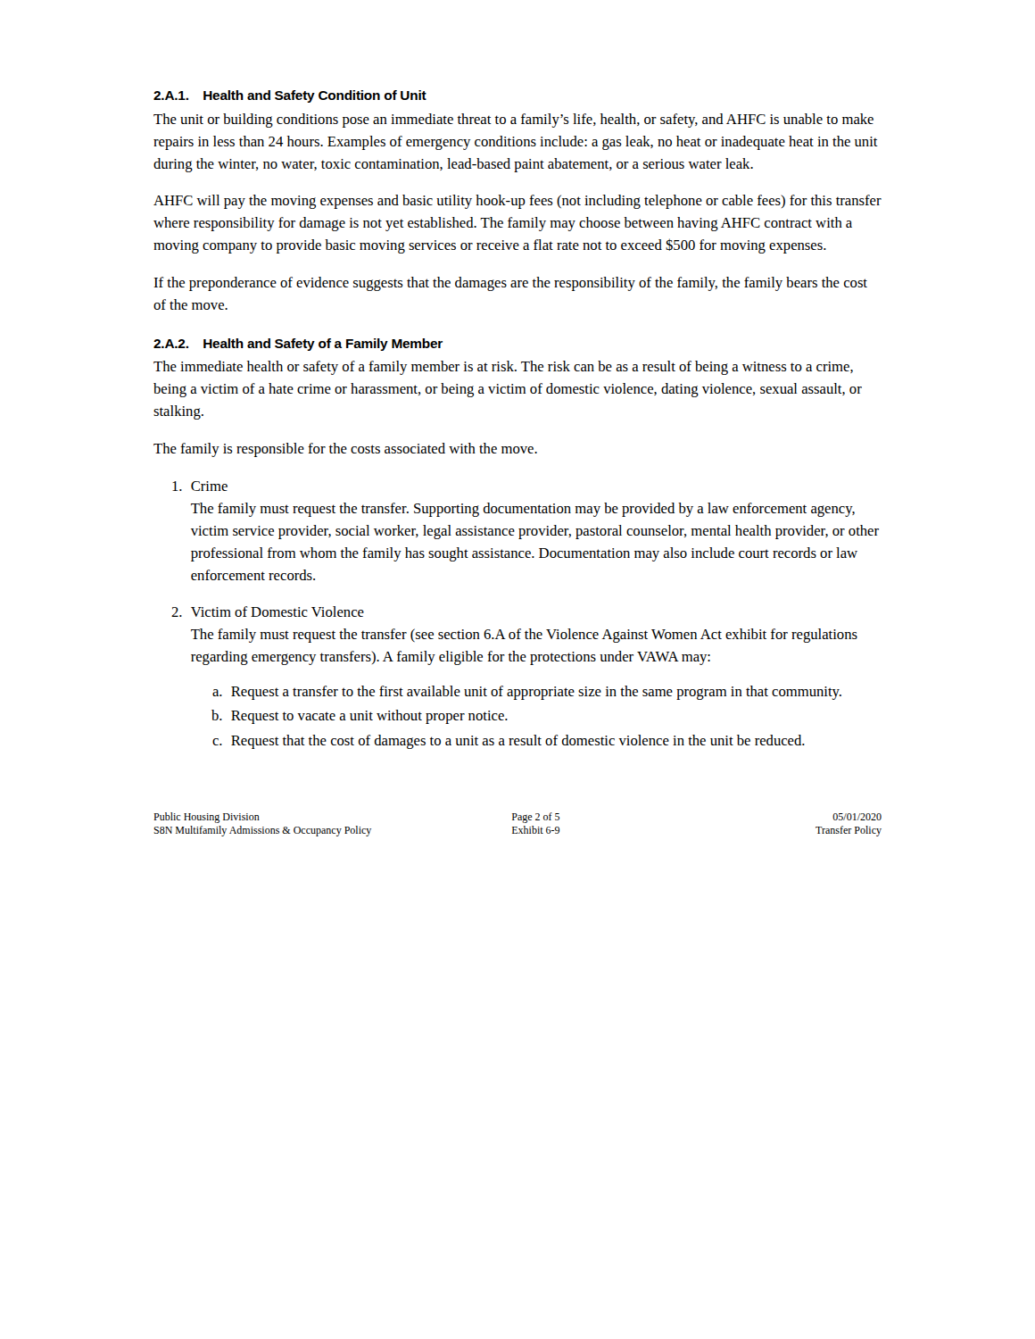2.A.1. Health and Safety Condition of Unit
The unit or building conditions pose an immediate threat to a family’s life, health, or safety, and AHFC is unable to make repairs in less than 24 hours. Examples of emergency conditions include: a gas leak, no heat or inadequate heat in the unit during the winter, no water, toxic contamination, lead-based paint abatement, or a serious water leak.
AHFC will pay the moving expenses and basic utility hook-up fees (not including telephone or cable fees) for this transfer where responsibility for damage is not yet established. The family may choose between having AHFC contract with a moving company to provide basic moving services or receive a flat rate not to exceed $500 for moving expenses.
If the preponderance of evidence suggests that the damages are the responsibility of the family, the family bears the cost of the move.
2.A.2. Health and Safety of a Family Member
The immediate health or safety of a family member is at risk. The risk can be as a result of being a witness to a crime, being a victim of a hate crime or harassment, or being a victim of domestic violence, dating violence, sexual assault, or stalking.
The family is responsible for the costs associated with the move.
Crime The family must request the transfer. Supporting documentation may be provided by a law enforcement agency, victim service provider, social worker, legal assistance provider, pastoral counselor, mental health provider, or other professional from whom the family has sought assistance. Documentation may also include court records or law enforcement records.
Victim of Domestic Violence The family must request the transfer (see section 6.A of the Violence Against Women Act exhibit for regulations regarding emergency transfers). A family eligible for the protections under VAWA may:
Request a transfer to the first available unit of appropriate size in the same program in that community.
Request to vacate a unit without proper notice.
Request that the cost of damages to a unit as a result of domestic violence in the unit be reduced.
| Public Housing Division | Page 2 of 5 | 05/01/2020 |
| S8N Multifamily Admissions & Occupancy Policy | Exhibit 6-9 | Transfer Policy |